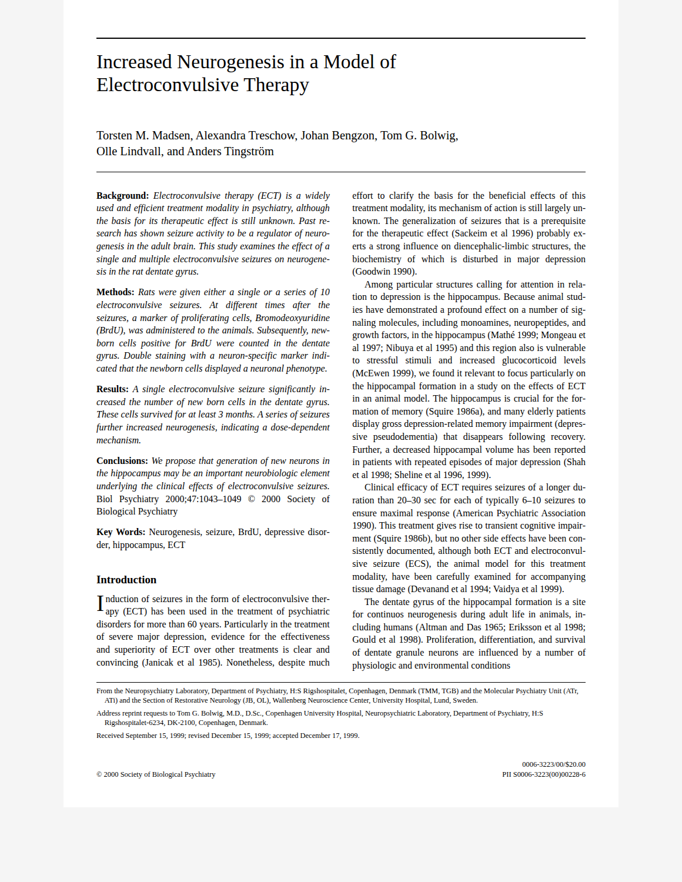Increased Neurogenesis in a Model of
Electroconvulsive Therapy
Torsten M. Madsen, Alexandra Treschow, Johan Bengzon, Tom G. Bolwig,
Olle Lindvall, and Anders Tingström
Background: Electroconvulsive therapy (ECT) is a widely used and efficient treatment modality in psychiatry, although the basis for its therapeutic effect is still unknown. Past research has shown seizure activity to be a regulator of neurogenesis in the adult brain. This study examines the effect of a single and multiple electroconvulsive seizures on neurogenesis in the rat dentate gyrus.
Methods: Rats were given either a single or a series of 10 electroconvulsive seizures. At different times after the seizures, a marker of proliferating cells, Bromodeoxyuridine (BrdU), was administered to the animals. Subsequently, newborn cells positive for BrdU were counted in the dentate gyrus. Double staining with a neuron-specific marker indicated that the newborn cells displayed a neuronal phenotype.
Results: A single electroconvulsive seizure significantly increased the number of new born cells in the dentate gyrus. These cells survived for at least 3 months. A series of seizures further increased neurogenesis, indicating a dose-dependent mechanism.
Conclusions: We propose that generation of new neurons in the hippocampus may be an important neurobiologic element underlying the clinical effects of electroconvulsive seizures. Biol Psychiatry 2000;47:1043–1049 © 2000 Society of Biological Psychiatry
Key Words: Neurogenesis, seizure, BrdU, depressive disorder, hippocampus, ECT
Introduction
Induction of seizures in the form of electroconvulsive therapy (ECT) has been used in the treatment of psychiatric disorders for more than 60 years. Particularly in the treatment of severe major depression, evidence for the effectiveness and superiority of ECT over other treatments is clear and convincing (Janicak et al 1985). Nonetheless, despite much effort to clarify the basis for the beneficial effects of this treatment modality, its mechanism of action is still largely unknown. The generalization of seizures that is a prerequisite for the therapeutic effect (Sackeim et al 1996) probably exerts a strong influence on diencephalic-limbic structures, the biochemistry of which is disturbed in major depression (Goodwin 1990).
Among particular structures calling for attention in relation to depression is the hippocampus. Because animal studies have demonstrated a profound effect on a number of signaling molecules, including monoamines, neuropeptides, and growth factors, in the hippocampus (Mathé 1999; Mongeau et al 1997; Nibuya et al 1995) and this region also is vulnerable to stressful stimuli and increased glucocorticoid levels (McEwen 1999), we found it relevant to focus particularly on the hippocampal formation in a study on the effects of ECT in an animal model. The hippocampus is crucial for the formation of memory (Squire 1986a), and many elderly patients display gross depression-related memory impairment (depressive pseudodementia) that disappears following recovery. Further, a decreased hippocampal volume has been reported in patients with repeated episodes of major depression (Shah et al 1998; Sheline et al 1996, 1999).
Clinical efficacy of ECT requires seizures of a longer duration than 20–30 sec for each of typically 6–10 seizures to ensure maximal response (American Psychiatric Association 1990). This treatment gives rise to transient cognitive impairment (Squire 1986b), but no other side effects have been consistently documented, although both ECT and electroconvulsive seizure (ECS), the animal model for this treatment modality, have been carefully examined for accompanying tissue damage (Devanand et al 1994; Vaidya et al 1999).
The dentate gyrus of the hippocampal formation is a site for continuos neurogenesis during adult life in animals, including humans (Altman and Das 1965; Eriksson et al 1998; Gould et al 1998). Proliferation, differentiation, and survival of dentate granule neurons are influenced by a number of physiologic and environmental conditions
From the Neuropsychiatry Laboratory, Department of Psychiatry, H:S Rigshospitalet, Copenhagen, Denmark (TMM, TGB) and the Molecular Psychiatry Unit (ATr, ATi) and the Section of Restorative Neurology (JB, OL), Wallenberg Neuroscience Center, University Hospital, Lund, Sweden.
Address reprint requests to Tom G. Bolwig, M.D., D.Sc., Copenhagen University Hospital, Neuropsychiatric Laboratory, Department of Psychiatry, H:S Rigshospitalet-6234, DK-2100, Copenhagen, Denmark.
Received September 15, 1999; revised December 15, 1999; accepted December 17, 1999.
© 2000 Society of Biological Psychiatry
0006-3223/00/$20.00
PII S0006-3223(00)00228-6